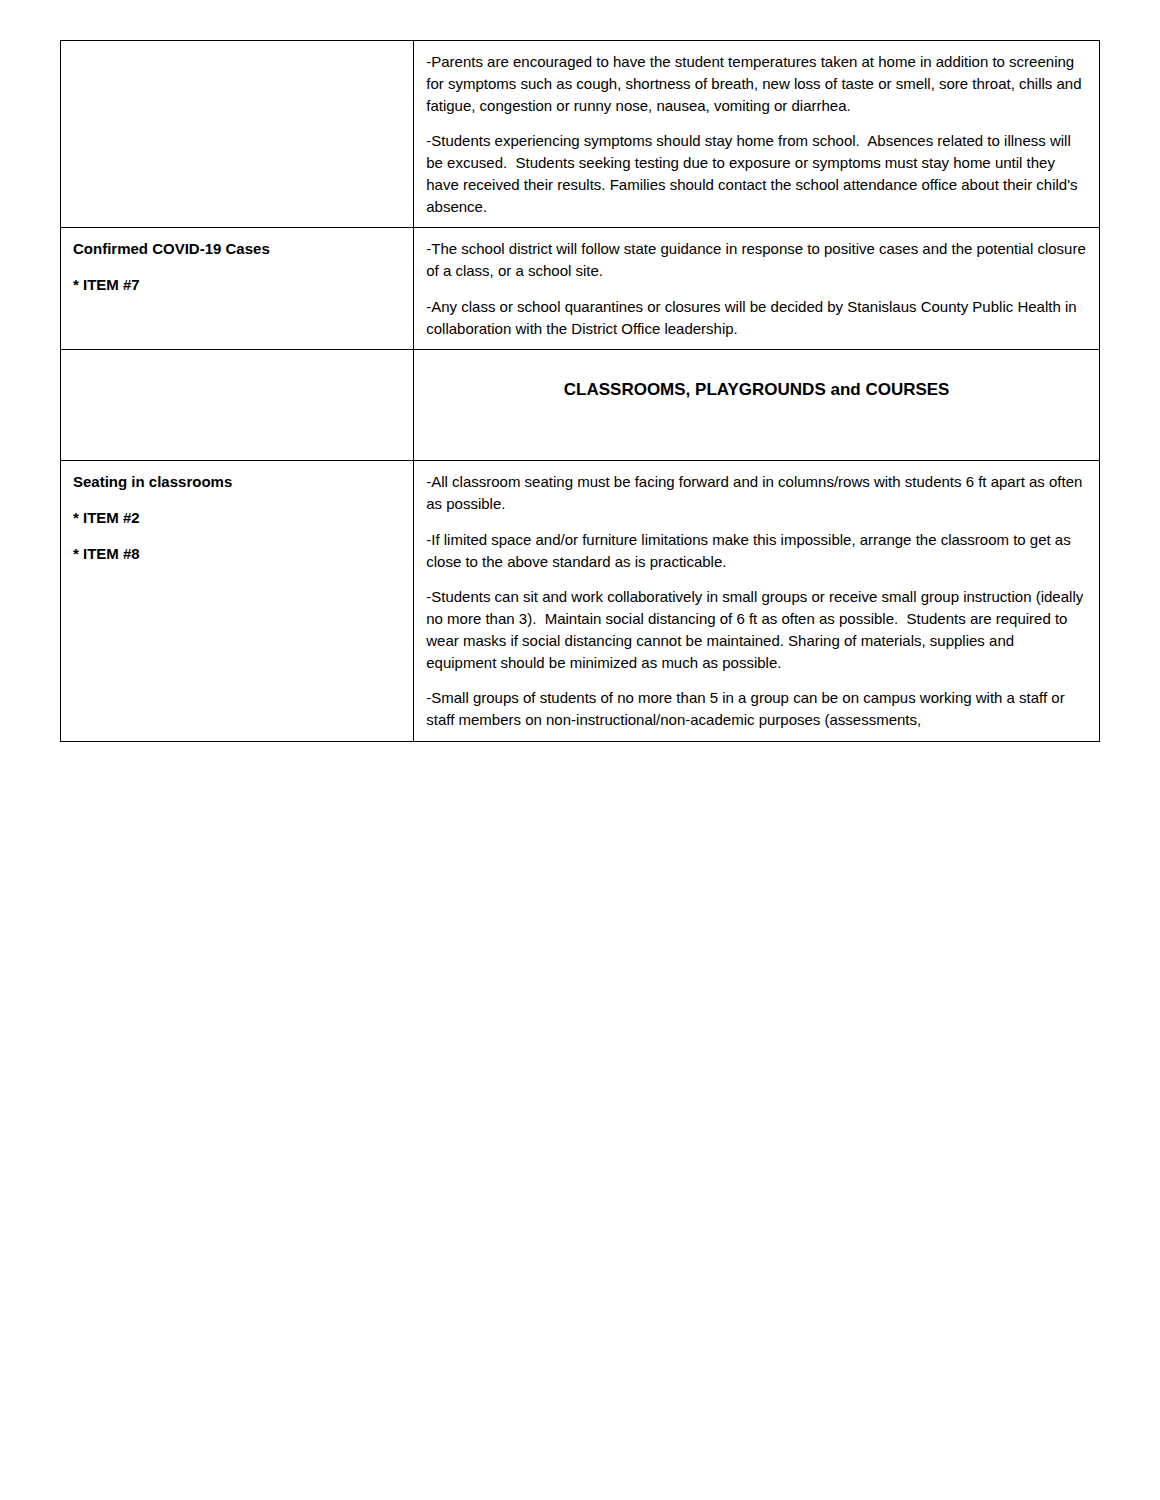| | -Parents are encouraged to have the student temperatures taken at home in addition to screening for symptoms such as cough, shortness of breath, new loss of taste or smell, sore throat, chills and fatigue, congestion or runny nose, nausea, vomiting or diarrhea. -Students experiencing symptoms should stay home from school. Absences related to illness will be excused. Students seeking testing due to exposure or symptoms must stay home until they have received their results. Families should contact the school attendance office about their child's absence. |
| Confirmed COVID-19 Cases * ITEM #7 | -The school district will follow state guidance in response to positive cases and the potential closure of a class, or a school site. -Any class or school quarantines or closures will be decided by Stanislaus County Public Health in collaboration with the District Office leadership. |
| | CLASSROOMS, PLAYGROUNDS and COURSES |
| Seating in classrooms * ITEM #2 * ITEM #8 | -All classroom seating must be facing forward and in columns/rows with students 6 ft apart as often as possible. -If limited space and/or furniture limitations make this impossible, arrange the classroom to get as close to the above standard as is practicable. -Students can sit and work collaboratively in small groups or receive small group instruction (ideally no more than 3). Maintain social distancing of 6 ft as often as possible. Students are required to wear masks if social distancing cannot be maintained. Sharing of materials, supplies and equipment should be minimized as much as possible. -Small groups of students of no more than 5 in a group can be on campus working with a staff or staff members on non-instructional/non-academic purposes (assessments, |